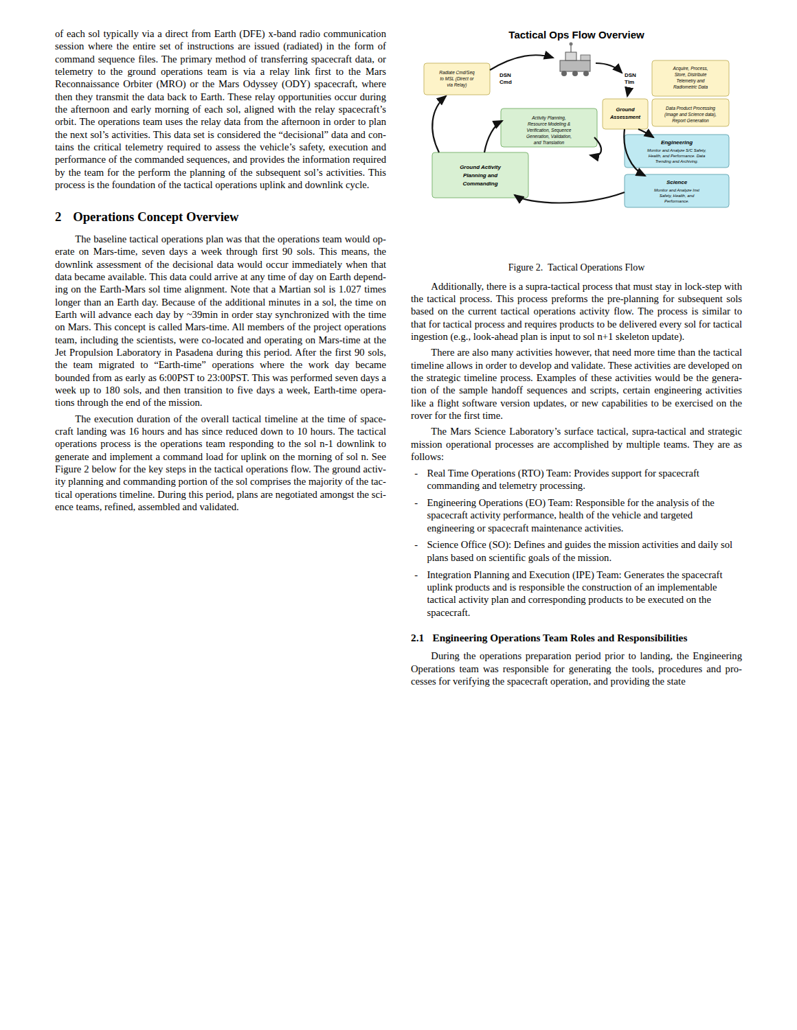of each sol typically via a direct from Earth (DFE) x-band radio communication session where the entire set of instructions are issued (radiated) in the form of command sequence files. The primary method of transferring spacecraft data, or telemetry to the ground operations team is via a relay link first to the Mars Reconnaissance Orbiter (MRO) or the Mars Odyssey (ODY) spacecraft, where then they transmit the data back to Earth. These relay opportunities occur during the afternoon and early morning of each sol, aligned with the relay spacecraft’s orbit. The operations team uses the relay data from the afternoon in order to plan the next sol’s activities. This data set is considered the “decisional” data and contains the critical telemetry required to assess the vehicle’s safety, execution and performance of the commanded sequences, and provides the information required by the team for the perform the planning of the subsequent sol’s activities. This process is the foundation of the tactical operations uplink and downlink cycle.
2 Operations Concept Overview
The baseline tactical operations plan was that the operations team would operate on Mars-time, seven days a week through first 90 sols. This means, the downlink assessment of the decisional data would occur immediately when that data became available. This data could arrive at any time of day on Earth depending on the Earth-Mars sol time alignment. Note that a Martian sol is 1.027 times longer than an Earth day. Because of the additional minutes in a sol, the time on Earth will advance each day by ~39min in order stay synchronized with the time on Mars. This concept is called Mars-time. All members of the project operations team, including the scientists, were co-located and operating on Mars-time at the Jet Propulsion Laboratory in Pasadena during this period. After the first 90 sols, the team migrated to “Earth-time” operations where the work day became bounded from as early as 6:00PST to 23:00PST. This was performed seven days a week up to 180 sols, and then transition to five days a week, Earth-time operations through the end of the mission.
The execution duration of the overall tactical timeline at the time of spacecraft landing was 16 hours and has since reduced down to 10 hours. The tactical operations process is the operations team responding to the sol n-1 downlink to generate and implement a command load for uplink on the morning of sol n. See Figure 2 below for the key steps in the tactical operations flow. The ground activity planning and commanding portion of the sol comprises the majority of the tactical operations timeline. During this period, plans are negotiated amongst the science teams, refined, assembled and validated.
Tactical Ops Flow Overview Tactical Ops Flow Overview Radiate Cmd/Seq to MSL (Direct or via Relay) DSN Cmd DSN Tlm Acquire, Process, Store, Distribute Telemetry and Radiometric Data Ground Assessment Data Product Processing (image and Science data), Report Generation Engineering Monitor and Analyze S/C Safety, Health, and Performance. Data Trending and Archiving. Science Monitor and Analyze Inst Safety, Health, and Performance. Activity Planning, Resource Modeling & Verification, Sequence Generation, Validation, and Translation Ground Activity Planning and Commanding
Figure 2. Tactical Operations Flow
Additionally, there is a supra-tactical process that must stay in lock-step with the tactical process. This process preforms the pre-planning for subsequent sols based on the current tactical operations activity flow. The process is similar to that for tactical process and requires products to be delivered every sol for tactical ingestion (e.g., look-ahead plan is input to sol n+1 skeleton update).
There are also many activities however, that need more time than the tactical timeline allows in order to develop and validate. These activities are developed on the strategic timeline process. Examples of these activities would be the generation of the sample handoff sequences and scripts, certain engineering activities like a flight software version updates, or new capabilities to be exercised on the rover for the first time.
The Mars Science Laboratory’s surface tactical, supra-tactical and strategic mission operational processes are accomplished by multiple teams. They are as follows:
Real Time Operations (RTO) Team: Provides support for spacecraft commanding and telemetry processing.
Engineering Operations (EO) Team: Responsible for the analysis of the spacecraft activity performance, health of the vehicle and targeted engineering or spacecraft maintenance activities.
Science Office (SO): Defines and guides the mission activities and daily sol plans based on scientific goals of the mission.
Integration Planning and Execution (IPE) Team: Generates the spacecraft uplink products and is responsible the construction of an implementable tactical activity plan and corresponding products to be executed on the spacecraft.
2.1 Engineering Operations Team Roles and Responsibilities
During the operations preparation period prior to landing, the Engineering Operations team was responsible for generating the tools, procedures and processes for verifying the spacecraft operation, and providing the state